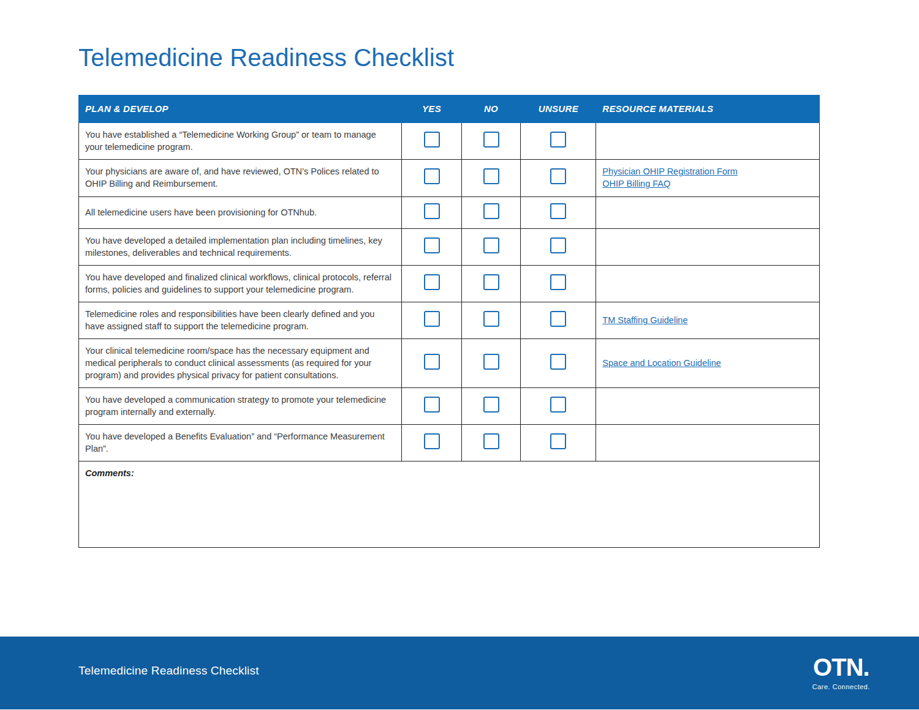Telemedicine Readiness Checklist
| PLAN & DEVELOP | YES | NO | UNSURE | RESOURCE MATERIALS |
| --- | --- | --- | --- | --- |
| You have established a “Telemedicine Working Group” or team to manage your telemedicine program. | | | | |
| Your physicians are aware of, and have reviewed, OTN’s Polices related to OHIP Billing and Reimbursement. | | | | Physician OHIP Registration Form OHIP Billing FAQ |
| All telemedicine users have been provisioning for OTNhub. | | | | |
| You have developed a detailed implementation plan including timelines, key milestones, deliverables and technical requirements. | | | | |
| You have developed and finalized clinical workflows, clinical protocols, referral forms, policies and guidelines to support your telemedicine program. | | | | |
| Telemedicine roles and responsibilities have been clearly defined and you have assigned staff to support the telemedicine program. | | | | TM Staffing Guideline |
| Your clinical telemedicine room/space has the necessary equipment and medical peripherals to conduct clinical assessments (as required for your program) and provides physical privacy for patient consultations. | | | | Space and Location Guideline |
| You have developed a communication strategy to promote your telemedicine program internally and externally. | | | | |
| You have developed a Benefits Evaluation” and “Performance Measurement Plan”. | | | | |
| Comments: |
Telemedicine Readiness Checklist
OTN.
Care. Connected.